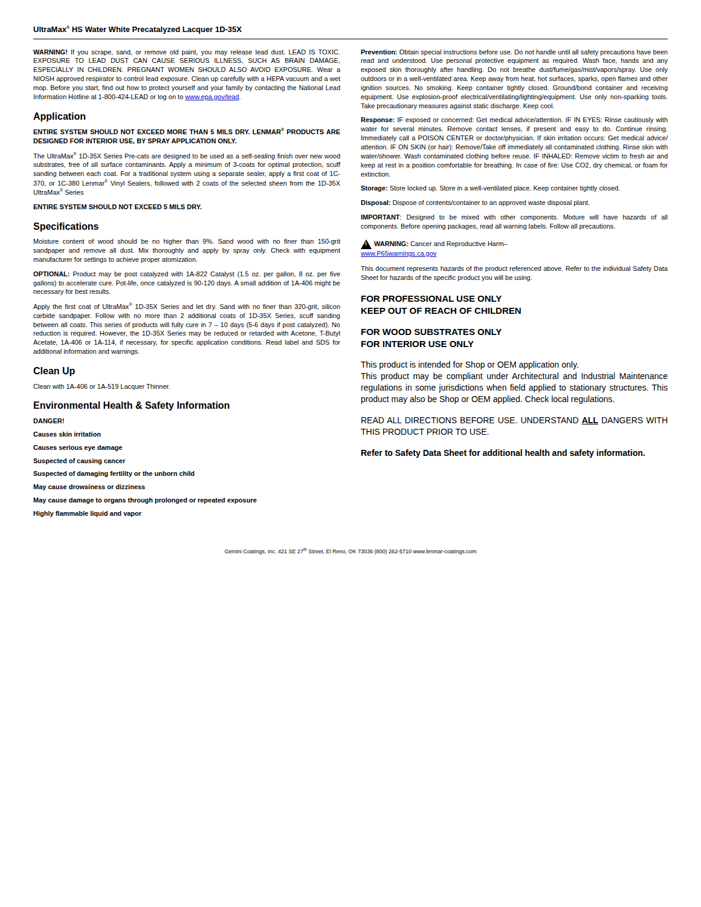UltraMax® HS Water White Precatalyzed Lacquer 1D-35X
WARNING! If you scrape, sand, or remove old paint, you may release lead dust. LEAD IS TOXIC. EXPOSURE TO LEAD DUST CAN CAUSE SERIOUS ILLNESS, SUCH AS BRAIN DAMAGE, ESPECIALLY IN CHILDREN. PREGNANT WOMEN SHOULD ALSO AVOID EXPOSURE. Wear a NIOSH approved respirator to control lead exposure. Clean up carefully with a HEPA vacuum and a wet mop. Before you start, find out how to protect yourself and your family by contacting the National Lead Information Hotline at 1-800-424-LEAD or log on to www.epa.gov/lead.
Application
ENTIRE SYSTEM SHOULD NOT EXCEED MORE THAN 5 MILS DRY. LENMAR® PRODUCTS ARE DESIGNED FOR INTERIOR USE, BY SPRAY APPLICATION ONLY.
The UltraMax® 1D-35X Series Pre-cats are designed to be used as a self-sealing finish over new wood substrates, free of all surface contaminants. Apply a minimum of 3-coats for optimal protection, scuff sanding between each coat. For a traditional system using a separate sealer, apply a first coat of 1C-370, or 1C-380 Lenmar® Vinyl Sealers, followed with 2 coats of the selected sheen from the 1D-35X UltraMax® Series
ENTIRE SYSTEM SHOULD NOT EXCEED 5 MILS DRY.
Specifications
Moisture content of wood should be no higher than 9%. Sand wood with no finer than 150-grit sandpaper and remove all dust. Mix thoroughly and apply by spray only. Check with equipment manufacturer for settings to achieve proper atomization.
OPTIONAL: Product may be post catalyzed with 1A-822 Catalyst (1.5 oz. per gallon, 8 oz. per five gallons) to accelerate cure. Pot-life, once catalyzed is 90-120 days. A small addition of 1A-406 might be necessary for best results.
Apply the first coat of UltraMax® 1D-35X Series and let dry. Sand with no finer than 320-grit, silicon carbide sandpaper. Follow with no more than 2 additional coats of 1D-35X Series, scuff sanding between all coats. This series of products will fully cure in 7 – 10 days (5-6 days if post catalyzed). No reduction is required. However, the 1D-35X Series may be reduced or retarded with Acetone, T-Butyl Acetate, 1A-406 or 1A-114, if necessary, for specific application conditions. Read label and SDS for additional information and warnings.
Clean Up
Clean with 1A-406 or 1A-519 Lacquer Thinner.
Environmental Health & Safety Information
DANGER!
Causes skin irritation
Causes serious eye damage
Suspected of causing cancer
Suspected of damaging fertility or the unborn child
May cause drowsiness or dizziness
May cause damage to organs through prolonged or repeated exposure
Highly flammable liquid and vapor
Prevention: Obtain special instructions before use. Do not handle until all safety precautions have been read and understood. Use personal protective equipment as required. Wash face, hands and any exposed skin thoroughly after handling. Do not breathe dust/fume/gas/mist/vapors/spray. Use only outdoors or in a well-ventilated area. Keep away from heat, hot surfaces, sparks, open flames and other ignition sources. No smoking. Keep container tightly closed. Ground/bond container and receiving equipment. Use explosion-proof electrical/ventilating/lighting/equipment. Use only non-sparking tools. Take precautionary measures against static discharge. Keep cool.
Response: IF exposed or concerned: Get medical advice/attention. IF IN EYES: Rinse cautiously with water for several minutes. Remove contact lenses, if present and easy to do. Continue rinsing. Immediately call a POISON CENTER or doctor/physician. If skin irritation occurs: Get medical advice/ attention. IF ON SKIN (or hair): Remove/Take off immediately all contaminated clothing. Rinse skin with water/shower. Wash contaminated clothing before reuse. IF INHALED: Remove victim to fresh air and keep at rest in a position comfortable for breathing. In case of fire: Use CO2, dry chemical, or foam for extinction.
Storage: Store locked up. Store in a well-ventilated place. Keep container tightly closed.
Disposal: Dispose of contents/container to an approved waste disposal plant.
IMPORTANT: Designed to be mixed with other components. Mixture will have hazards of all components. Before opening packages, read all warning labels. Follow all precautions.
WARNING: Cancer and Reproductive Harm–
www.P65warnings.ca.gov
This document represents hazards of the product referenced above. Refer to the individual Safety Data Sheet for hazards of the specific product you will be using.
FOR PROFESSIONAL USE ONLY
KEEP OUT OF REACH OF CHILDREN
FOR WOOD SUBSTRATES ONLY
FOR INTERIOR USE ONLY
This product is intended for Shop or OEM application only.
This product may be compliant under Architectural and Industrial Maintenance regulations in some jurisdictions when field applied to stationary structures. This product may also be Shop or OEM applied. Check local regulations.
READ ALL DIRECTIONS BEFORE USE. UNDERSTAND ALL DANGERS WITH THIS PRODUCT PRIOR TO USE.
Refer to Safety Data Sheet for additional health and safety information.
Gemini Coatings, Inc. 421 SE 27th Street, El Reno, OK 73036 (800) 262-5710 www.lenmar-coatings.com